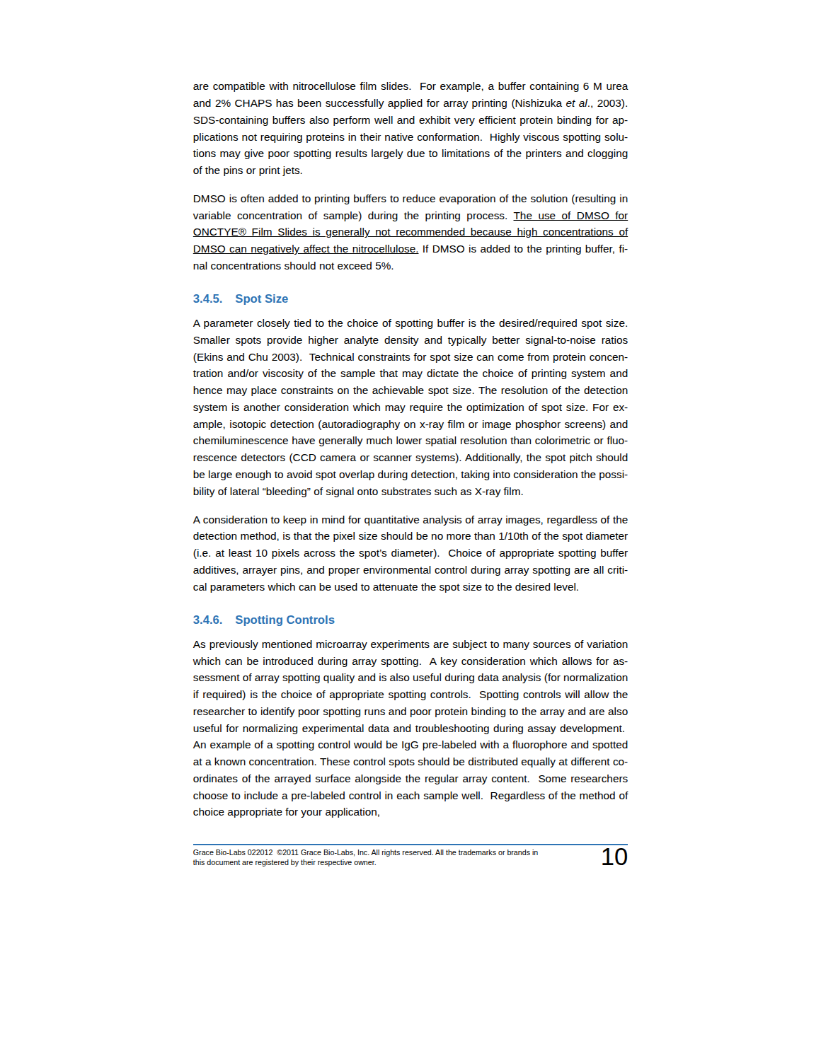are compatible with nitrocellulose film slides. For example, a buffer containing 6 M urea and 2% CHAPS has been successfully applied for array printing (Nishizuka et al., 2003). SDS-containing buffers also perform well and exhibit very efficient protein binding for applications not requiring proteins in their native conformation. Highly viscous spotting solutions may give poor spotting results largely due to limitations of the printers and clogging of the pins or print jets.
DMSO is often added to printing buffers to reduce evaporation of the solution (resulting in variable concentration of sample) during the printing process. The use of DMSO for ONCTYE® Film Slides is generally not recommended because high concentrations of DMSO can negatively affect the nitrocellulose. If DMSO is added to the printing buffer, final concentrations should not exceed 5%.
3.4.5. Spot Size
A parameter closely tied to the choice of spotting buffer is the desired/required spot size. Smaller spots provide higher analyte density and typically better signal-to-noise ratios (Ekins and Chu 2003). Technical constraints for spot size can come from protein concentration and/or viscosity of the sample that may dictate the choice of printing system and hence may place constraints on the achievable spot size. The resolution of the detection system is another consideration which may require the optimization of spot size. For example, isotopic detection (autoradiography on x-ray film or image phosphor screens) and chemiluminescence have generally much lower spatial resolution than colorimetric or fluorescence detectors (CCD camera or scanner systems). Additionally, the spot pitch should be large enough to avoid spot overlap during detection, taking into consideration the possibility of lateral “bleeding” of signal onto substrates such as X-ray film.
A consideration to keep in mind for quantitative analysis of array images, regardless of the detection method, is that the pixel size should be no more than 1/10th of the spot diameter (i.e. at least 10 pixels across the spot’s diameter). Choice of appropriate spotting buffer additives, arrayer pins, and proper environmental control during array spotting are all critical parameters which can be used to attenuate the spot size to the desired level.
3.4.6. Spotting Controls
As previously mentioned microarray experiments are subject to many sources of variation which can be introduced during array spotting. A key consideration which allows for assessment of array spotting quality and is also useful during data analysis (for normalization if required) is the choice of appropriate spotting controls. Spotting controls will allow the researcher to identify poor spotting runs and poor protein binding to the array and are also useful for normalizing experimental data and troubleshooting during assay development. An example of a spotting control would be IgG pre-labeled with a fluorophore and spotted at a known concentration. These control spots should be distributed equally at different coordinates of the arrayed surface alongside the regular array content. Some researchers choose to include a pre-labeled control in each sample well. Regardless of the method of choice appropriate for your application,
Grace Bio-Labs 022012 ©2011 Grace Bio-Labs, Inc. All rights reserved. All the trademarks or brands in this document are registered by their respective owner.
10